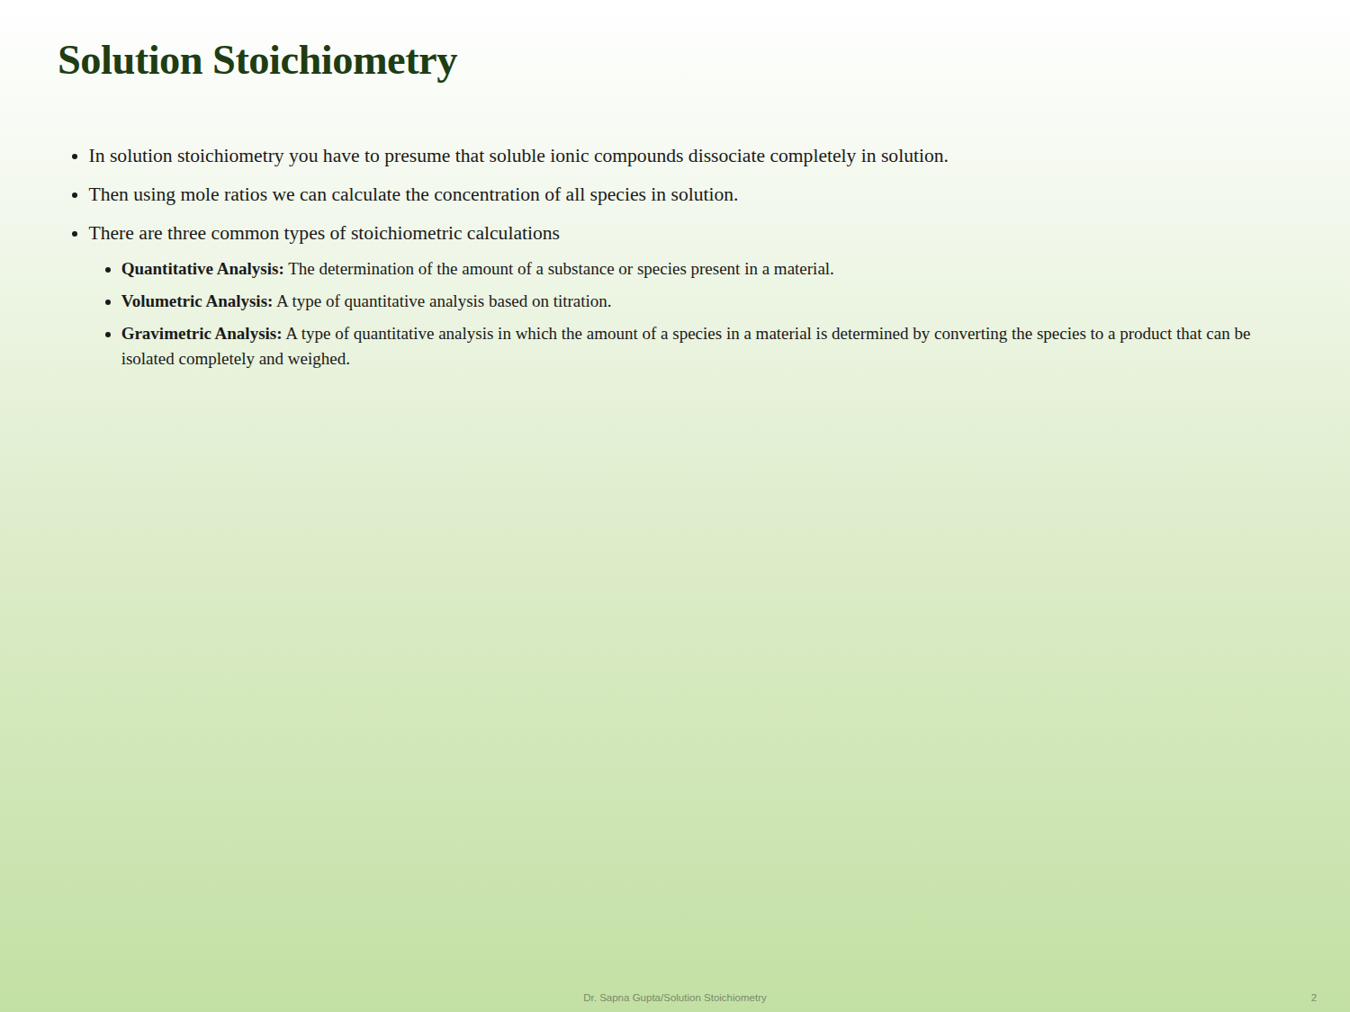Solution Stoichiometry
In solution stoichiometry you have to presume that soluble ionic compounds dissociate completely in solution.
Then using mole ratios we can calculate the concentration of all species in solution.
There are three common types of stoichiometric calculations
Quantitative Analysis: The determination of the amount of a substance or species present in a material.
Volumetric Analysis: A type of quantitative analysis based on titration.
Gravimetric Analysis: A type of quantitative analysis in which the amount of a species in a material is determined by converting the species to a product that can be isolated completely and weighed.
Dr. Sapna Gupta/Solution Stoichiometry 2